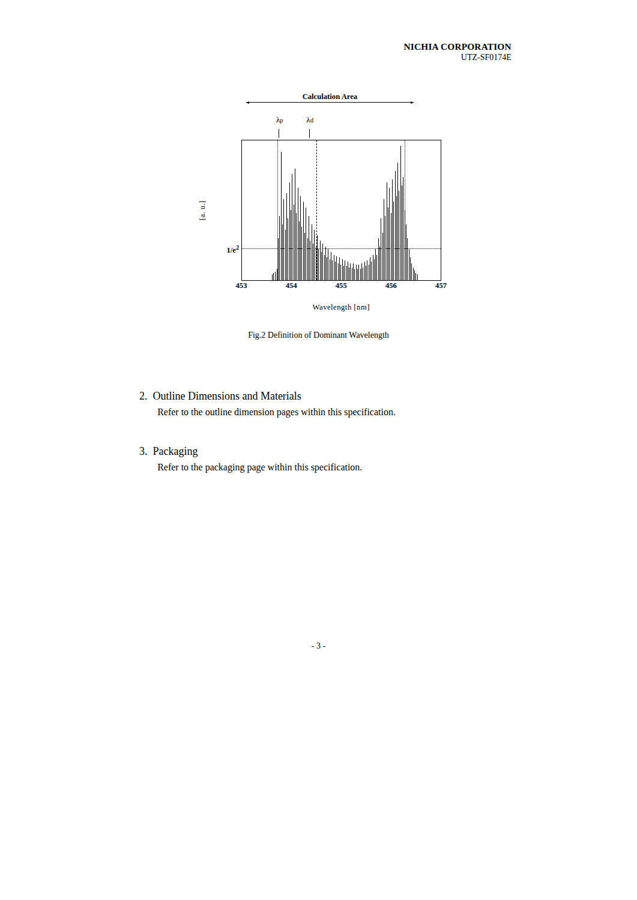NICHIA CORPORATION
UTZ-SF0174E
Calculation Area
λp λd
[a. u.]
1/e2
453 454 455 456 457
Wavelength [nm]
Fig.2 Definition of Dominant Wavelength
2. Outline Dimensions and Materials
Refer to the outline dimension pages within this specification.
3. Packaging
Refer to the packaging page within this specification.
- 3 -